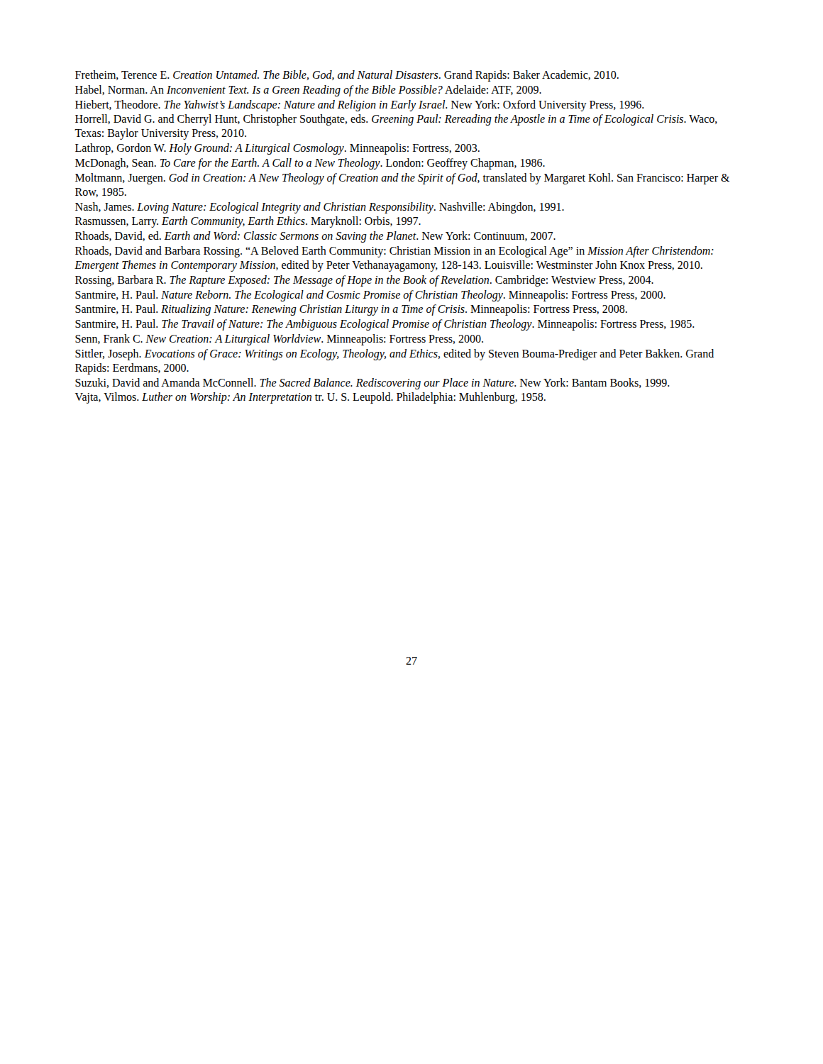Fretheim, Terence E. Creation Untamed. The Bible, God, and Natural Disasters. Grand Rapids: Baker Academic, 2010.
Habel, Norman. An Inconvenient Text. Is a Green Reading of the Bible Possible? Adelaide: ATF, 2009.
Hiebert, Theodore. The Yahwist’s Landscape: Nature and Religion in Early Israel. New York: Oxford University Press, 1996.
Horrell, David G. and Cherryl Hunt, Christopher Southgate, eds. Greening Paul: Rereading the Apostle in a Time of Ecological Crisis. Waco, Texas: Baylor University Press, 2010.
Lathrop, Gordon W. Holy Ground: A Liturgical Cosmology. Minneapolis: Fortress, 2003.
McDonagh, Sean. To Care for the Earth. A Call to a New Theology. London: Geoffrey Chapman, 1986.
Moltmann, Juergen. God in Creation: A New Theology of Creation and the Spirit of God, translated by Margaret Kohl. San Francisco: Harper & Row, 1985.
Nash, James. Loving Nature: Ecological Integrity and Christian Responsibility. Nashville: Abingdon, 1991.
Rasmussen, Larry. Earth Community, Earth Ethics. Maryknoll: Orbis, 1997.
Rhoads, David, ed. Earth and Word: Classic Sermons on Saving the Planet. New York: Continuum, 2007.
Rhoads, David and Barbara Rossing. “A Beloved Earth Community: Christian Mission in an Ecological Age” in Mission After Christendom: Emergent Themes in Contemporary Mission, edited by Peter Vethanayagamony, 128-143. Louisville: Westminster John Knox Press, 2010.
Rossing, Barbara R. The Rapture Exposed: The Message of Hope in the Book of Revelation. Cambridge: Westview Press, 2004.
Santmire, H. Paul. Nature Reborn. The Ecological and Cosmic Promise of Christian Theology. Minneapolis: Fortress Press, 2000.
Santmire, H. Paul. Ritualizing Nature: Renewing Christian Liturgy in a Time of Crisis. Minneapolis: Fortress Press, 2008.
Santmire, H. Paul. The Travail of Nature: The Ambiguous Ecological Promise of Christian Theology. Minneapolis: Fortress Press, 1985.
Senn, Frank C. New Creation: A Liturgical Worldview. Minneapolis: Fortress Press, 2000.
Sittler, Joseph. Evocations of Grace: Writings on Ecology, Theology, and Ethics, edited by Steven Bouma-Prediger and Peter Bakken. Grand Rapids: Eerdmans, 2000.
Suzuki, David and Amanda McConnell. The Sacred Balance. Rediscovering our Place in Nature. New York: Bantam Books, 1999.
Vajta, Vilmos. Luther on Worship: An Interpretation tr. U. S. Leupold. Philadelphia: Muhlenburg, 1958.
27